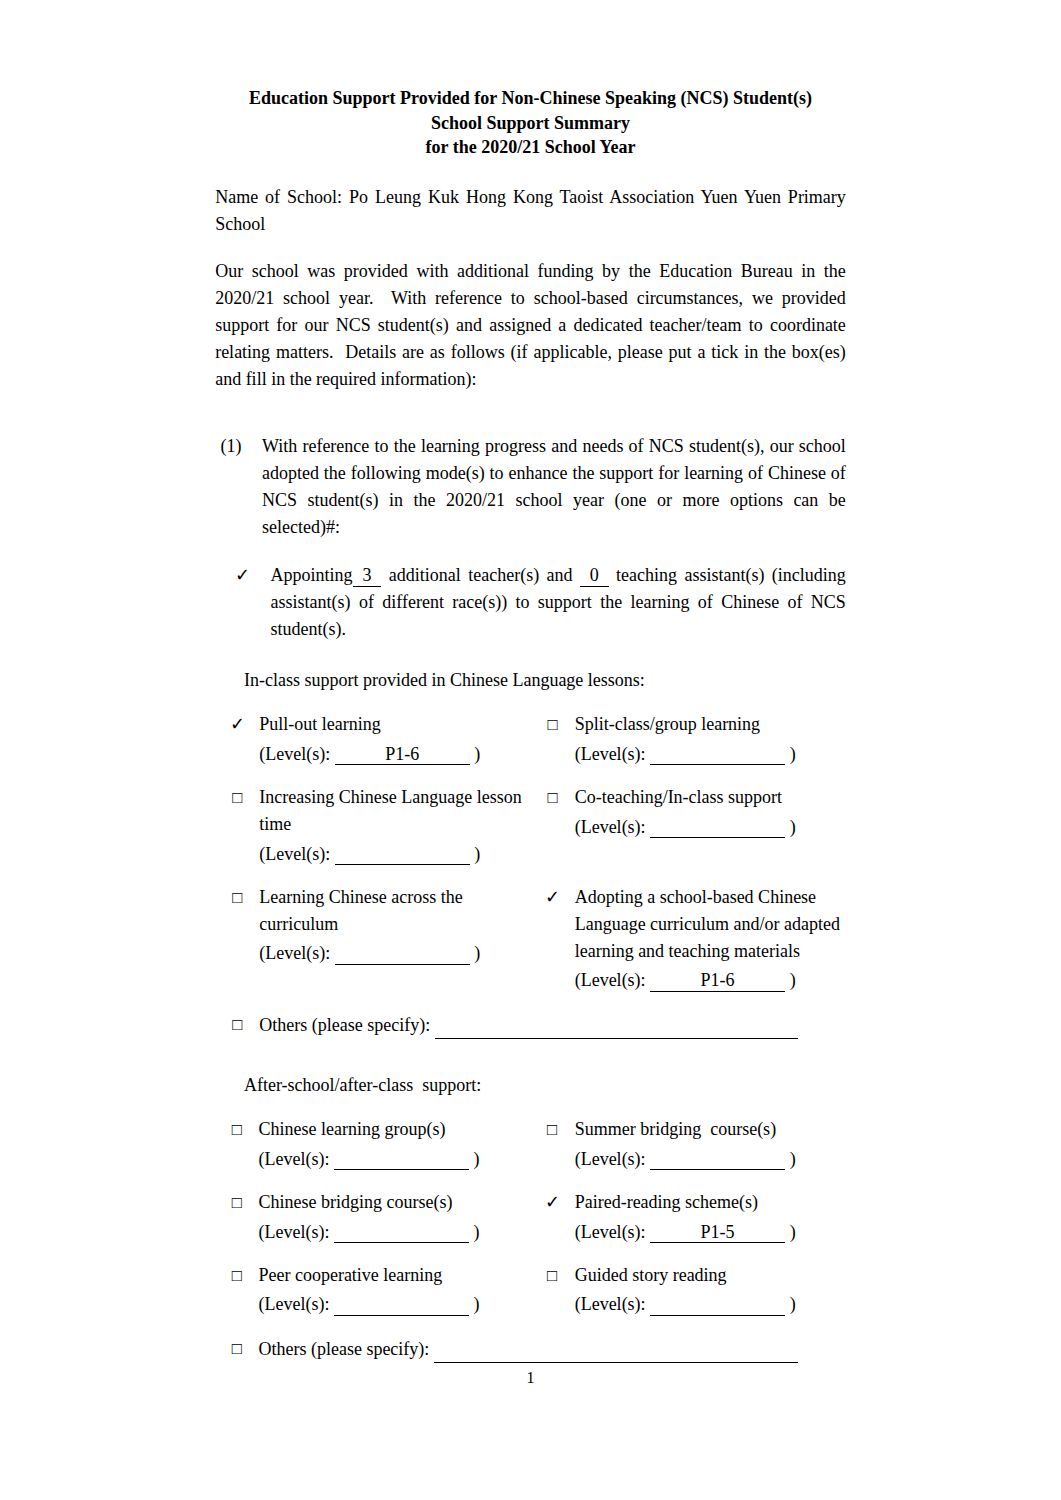Education Support Provided for Non-Chinese Speaking (NCS) Student(s)
School Support Summary
for the 2020/21 School Year
Name of School: Po Leung Kuk Hong Kong Taoist Association Yuen Yuen Primary School
Our school was provided with additional funding by the Education Bureau in the 2020/21 school year. With reference to school-based circumstances, we provided support for our NCS student(s) and assigned a dedicated teacher/team to coordinate relating matters. Details are as follows (if applicable, please put a tick in the box(es) and fill in the required information):
(1)
With reference to the learning progress and needs of NCS student(s), our school adopted the following mode(s) to enhance the support for learning of Chinese of NCS student(s) in the 2020/21 school year (one or more options can be selected)#:
✓
Appointing 3 additional teacher(s) and 0 teaching assistant(s) (including assistant(s) of different race(s)) to support the learning of Chinese of NCS student(s).
In-class support provided in Chinese Language lessons:
| ✓ | Pull-out learning (Level(s): P1-6 ) | □ | Split-class/group learning (Level(s): ) |
| □ | Increasing Chinese Language lesson time (Level(s): ) | □ | Co-teaching/In-class support (Level(s): ) |
| □ | Learning Chinese across the curriculum (Level(s): ) | ✓ | Adopting a school-based Chinese Language curriculum and/or adapted learning and teaching materials (Level(s): P1-6 ) |
| □ | Others (please specify): |
After-school/after-class support:
| □ | Chinese learning group(s) (Level(s): ) | □ | Summer bridging course(s) (Level(s): ) |
| □ | Chinese bridging course(s) (Level(s): ) | ✓ | Paired-reading scheme(s) (Level(s): P1-5 ) |
| □ | Peer cooperative learning (Level(s): ) | □ | Guided story reading (Level(s): ) |
| □ | Others (please specify): |
1